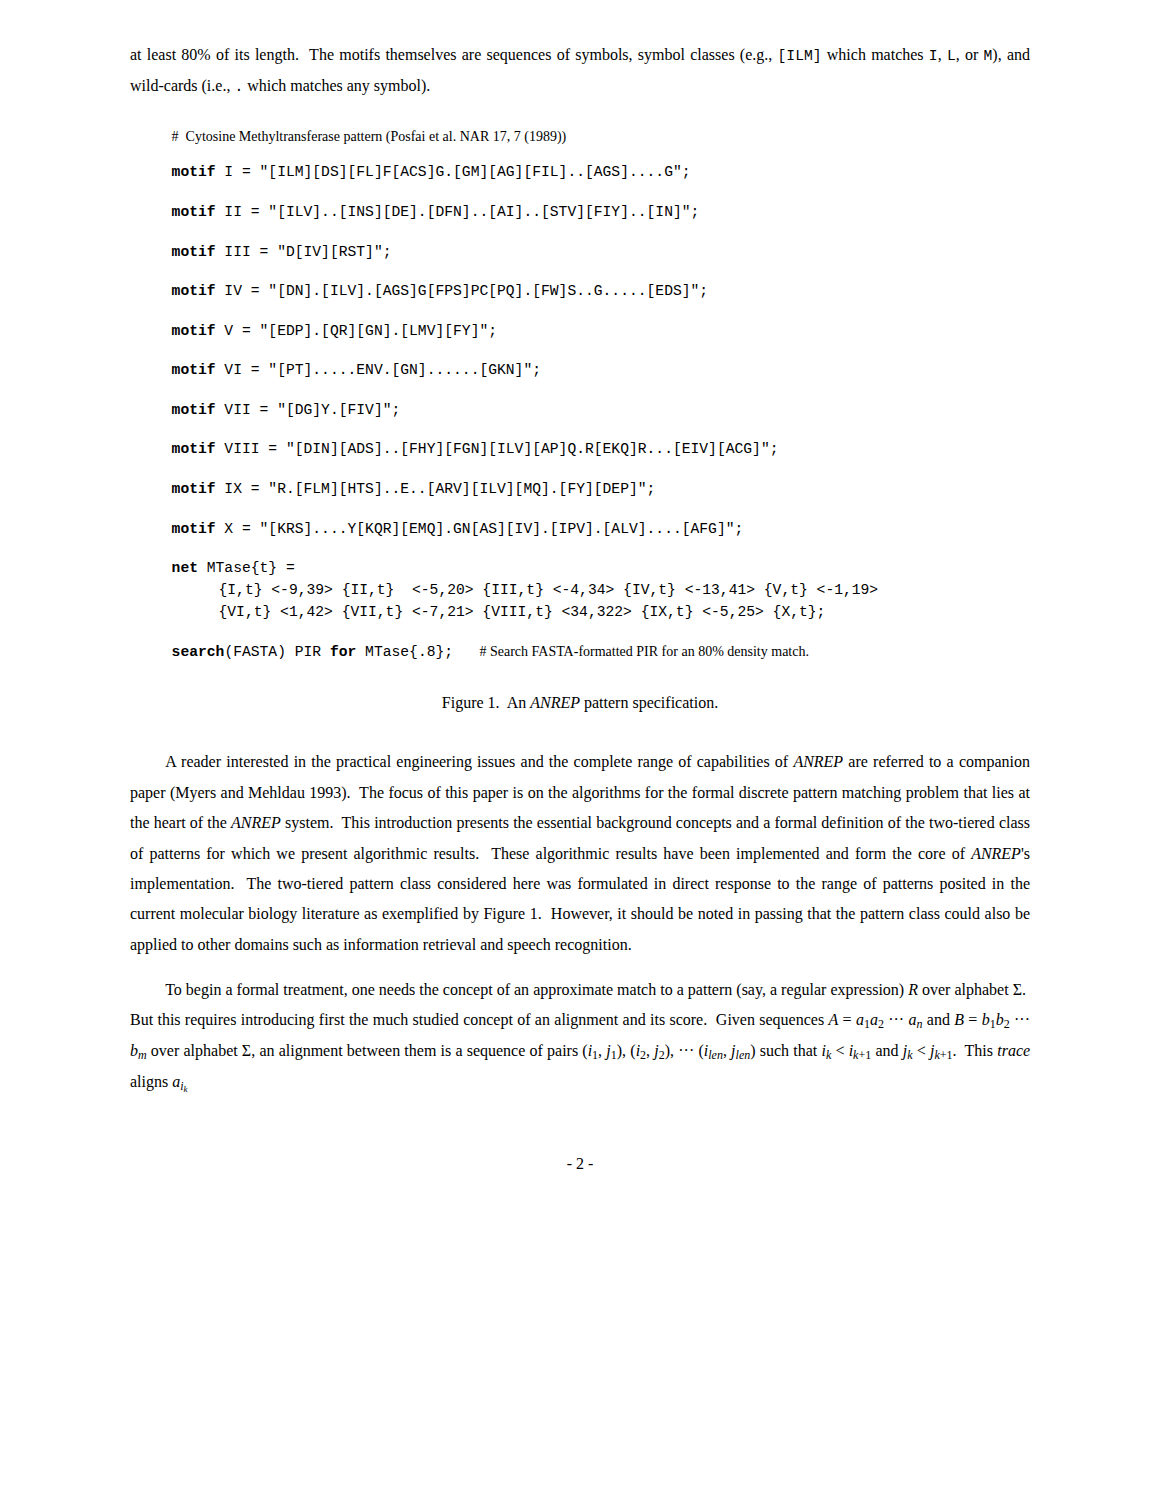at least 80% of its length. The motifs themselves are sequences of symbols, symbol classes (e.g., [ILM] which matches I, L, or M), and wild-cards (i.e., . which matches any symbol).
# Cytosine Methyltransferase pattern (Posfai et al. NAR 17, 7 (1989))
motif I = "[ILM][DS][FL]F[ACS]G.[GM][AG][FIL]..[AGS]....G";
motif II = "[ILV]..[INS][DE].[DFN]..[AI]..[STV][FIY]..[IN]";
motif III = "D[IV][RST]";
motif IV = "[DN].[ILV].[AGS]G[FPS]PC[PQ].[FW]S..G.....[EDS]";
motif V = "[EDP].[QR][GN].[LMV][FY]";
motif VI = "[PT].....ENV.[GN]......[GKN]";
motif VII = "[DG]Y.[FIV]";
motif VIII = "[DIN][ADS]..[FHY][FGN][ILV][AP]Q.R[EKQ]R...[EIV][ACG]";
motif IX = "R.[FLM][HTS]..E..[ARV][ILV][MQ].[FY][DEP]";
motif X = "[KRS]....Y[KQR][EMQ].GN[AS][IV].[IPV].[ALV]....[AFG]";
net MTase{t} = {I,t} <-9,39> {II,t} <-5,20> {III,t} <-4,34> {IV,t} <-13,41> {V,t} <-1,19> {VI,t} <1,42> {VII,t} <-7,21> {VIII,t} <34,322> {IX,t} <-5,25> {X,t};
search(FASTA) PIR for MTase{.8}; # Search FASTA-formatted PIR for an 80% density match.
Figure 1. An ANREP pattern specification.
A reader interested in the practical engineering issues and the complete range of capabilities of ANREP are referred to a companion paper (Myers and Mehldau 1993). The focus of this paper is on the algorithms for the formal discrete pattern matching problem that lies at the heart of the ANREP system. This introduction presents the essential background concepts and a formal definition of the two-tiered class of patterns for which we present algorithmic results. These algorithmic results have been implemented and form the core of ANREP's implementation. The two-tiered pattern class considered here was formulated in direct response to the range of patterns posited in the current molecular biology literature as exemplified by Figure 1. However, it should be noted in passing that the pattern class could also be applied to other domains such as information retrieval and speech recognition.
To begin a formal treatment, one needs the concept of an approximate match to a pattern (say, a regular expression) R over alphabet Σ. But this requires introducing first the much studied concept of an alignment and its score. Given sequences A = a1a2 ··· an and B = b1b2 ··· bm over alphabet Σ, an alignment between them is a sequence of pairs (i1, j1), (i2, j2), ··· (ilen, jlen) such that ik < ik+1 and jk < jk+1. This trace aligns aik
- 2 -